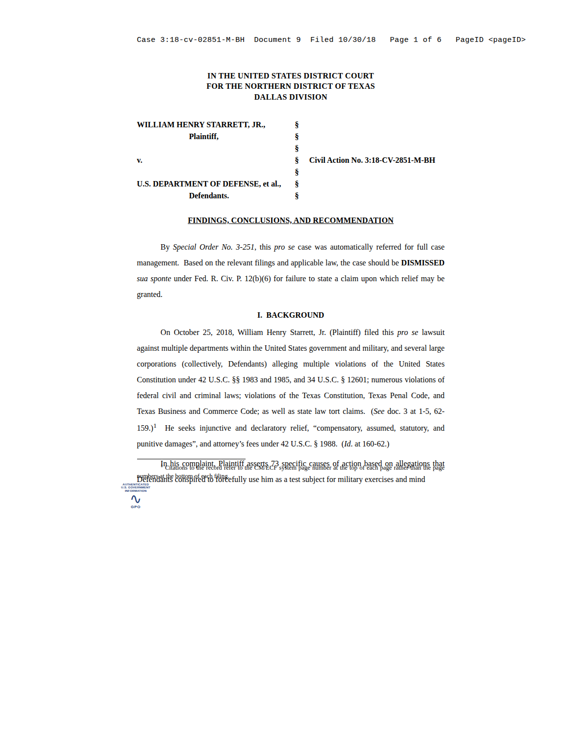Case 3:18-cv-02851-M-BH Document 9 Filed 10/30/18 Page 1 of 6 PageID <pageID>
IN THE UNITED STATES DISTRICT COURT
FOR THE NORTHERN DISTRICT OF TEXAS
DALLAS DIVISION
| WILLIAM HENRY STARRETT, JR., | § | |
| Plaintiff, | § | |
| | § | |
| v. | § | Civil Action No. 3:18-CV-2851-M-BH |
| | § | |
| U.S. DEPARTMENT OF DEFENSE, et al., | § | |
| Defendants. | § | |
FINDINGS, CONCLUSIONS, AND RECOMMENDATION
By Special Order No. 3-251, this pro se case was automatically referred for full case management. Based on the relevant filings and applicable law, the case should be DISMISSED sua sponte under Fed. R. Civ. P. 12(b)(6) for failure to state a claim upon which relief may be granted.
I. BACKGROUND
On October 25, 2018, William Henry Starrett, Jr. (Plaintiff) filed this pro se lawsuit against multiple departments within the United States government and military, and several large corporations (collectively, Defendants) alleging multiple violations of the United States Constitution under 42 U.S.C. §§ 1983 and 1985, and 34 U.S.C. § 12601; numerous violations of federal civil and criminal laws; violations of the Texas Constitution, Texas Penal Code, and Texas Business and Commerce Code; as well as state law tort claims. (See doc. 3 at 1-5, 62-159.)1 He seeks injunctive and declaratory relief, “compensatory, assumed, statutory, and punitive damages”, and attorney’s fees under 42 U.S.C. § 1988. (Id. at 160-62.)
In his complaint, Plaintiff asserts 73 specific causes of action based on allegations that Defendants conspired to forcefully use him as a test subject for military exercises and mind
1 Citations to the record refer to the CM/ECF system page number at the top of each page rather than the page numbers at the bottom of each filing.
Authenticated
U.S. Government
Information
∿
GPO